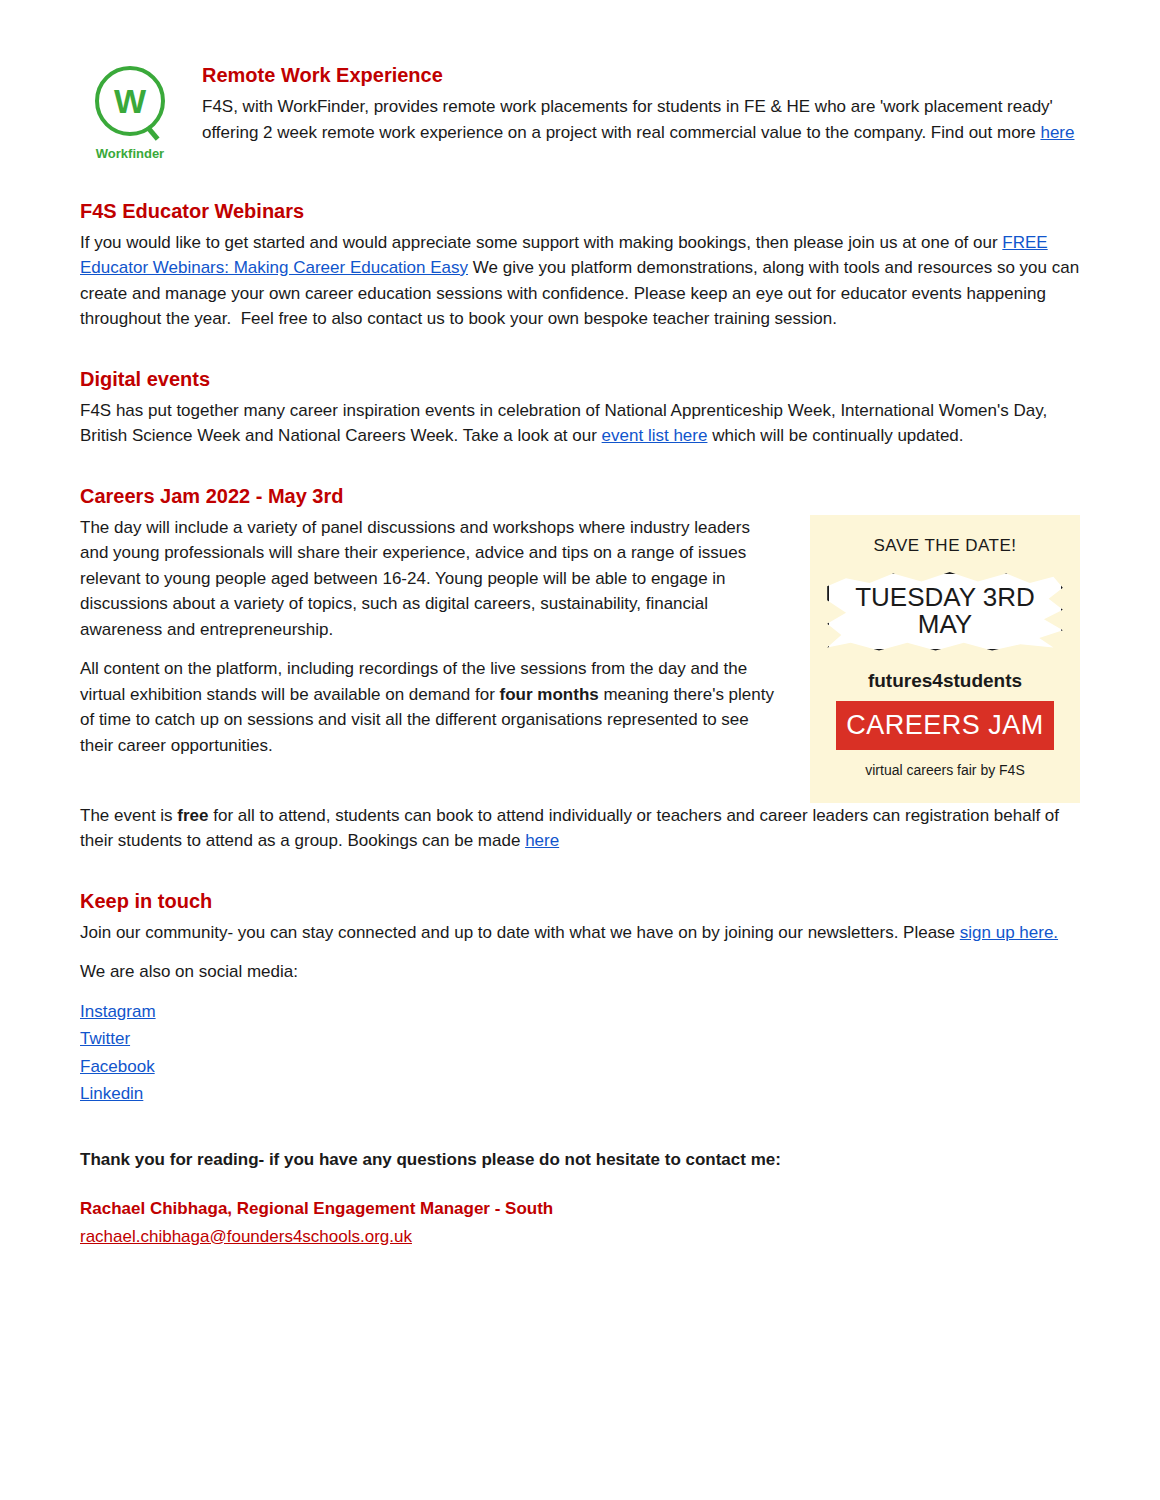W
Workfinder
Remote Work Experience
F4S, with WorkFinder, provides remote work placements for students in FE & HE who are 'work placement ready' offering 2 week remote work experience on a project with real commercial value to the company. Find out more here
F4S Educator Webinars
If you would like to get started and would appreciate some support with making bookings, then please join us at one of our FREE Educator Webinars: Making Career Education Easy We give you platform demonstrations, along with tools and resources so you can create and manage your own career education sessions with confidence. Please keep an eye out for educator events happening throughout the year. Feel free to also contact us to book your own bespoke teacher training session.
Digital events
F4S has put together many career inspiration events in celebration of National Apprenticeship Week, International Women's Day, British Science Week and National Careers Week. Take a look at our event list here which will be continually updated.
Careers Jam 2022 - May 3rd
The day will include a variety of panel discussions and workshops where industry leaders and young professionals will share their experience, advice and tips on a range of issues relevant to young people aged between 16-24. Young people will be able to engage in discussions about a variety of topics, such as digital careers, sustainability, financial awareness and entrepreneurship.
All content on the platform, including recordings of the live sessions from the day and the virtual exhibition stands will be available on demand for four months meaning there's plenty of time to catch up on sessions and visit all the different organisations represented to see their career opportunities.
SAVE THE DATE!
TUESDAY 3RD
MAY
futures4students
CAREERS JAM
virtual careers fair by F4S
The event is free for all to attend, students can book to attend individually or teachers and career leaders can registration behalf of their students to attend as a group. Bookings can be made here
Keep in touch
Join our community- you can stay connected and up to date with what we have on by joining our newsletters. Please sign up here.
We are also on social media:
Instagram Twitter Facebook Linkedin
Thank you for reading- if you have any questions please do not hesitate to contact me:
Rachael Chibhaga, Regional Engagement Manager - South
rachael.chibhaga@founders4schools.org.uk